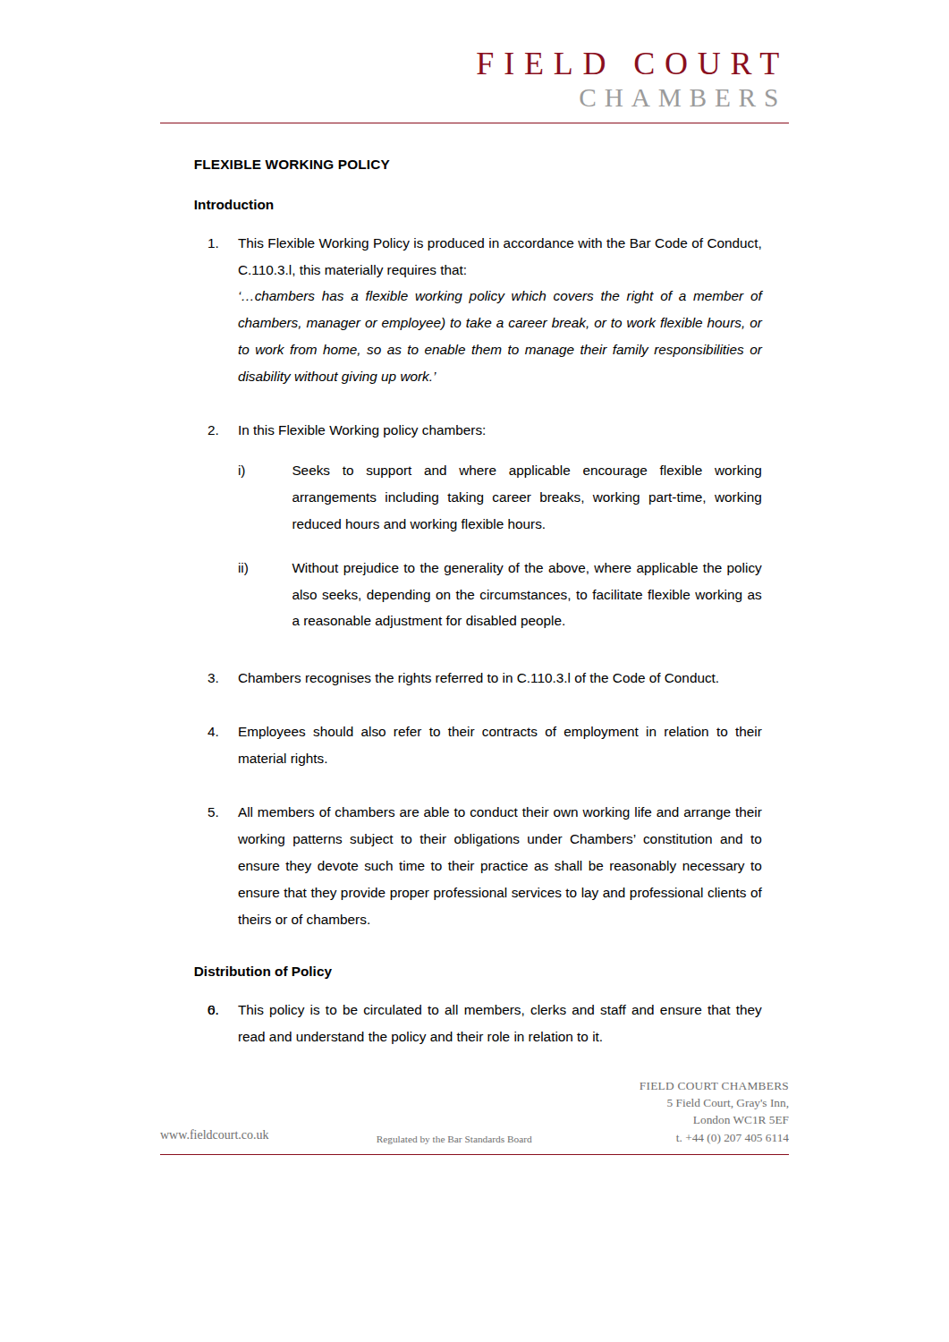FIELD COURT
CHAMBERS
FLEXIBLE WORKING POLICY
Introduction
This Flexible Working Policy is produced in accordance with the Bar Code of Conduct, C.110.3.l, this materially requires that: ‘…chambers has a flexible working policy which covers the right of a member of chambers, manager or employee) to take a career break, or to work flexible hours, or to work from home, so as to enable them to manage their family responsibilities or disability without giving up work.’
In this Flexible Working policy chambers:
Seeks to support and where applicable encourage flexible working arrangements including taking career breaks, working part-time, working reduced hours and working flexible hours.
Without prejudice to the generality of the above, where applicable the policy also seeks, depending on the circumstances, to facilitate flexible working as a reasonable adjustment for disabled people.
Chambers recognises the rights referred to in C.110.3.l of the Code of Conduct.
Employees should also refer to their contracts of employment in relation to their material rights.
All members of chambers are able to conduct their own working life and arrange their working patterns subject to their obligations under Chambers’ constitution and to ensure they devote such time to their practice as shall be reasonably necessary to ensure that they provide proper professional services to lay and professional clients of theirs or of chambers.
Distribution of Policy
6. This policy is to be circulated to all members, clerks and staff and ensure that they read and understand the policy and their role in relation to it.
www.fieldcourt.co.uk
Regulated by the Bar Standards Board
FIELD COURT CHAMBERS
5 Field Court, Gray's Inn,
London WC1R 5EF
t. +44 (0) 207 405 6114